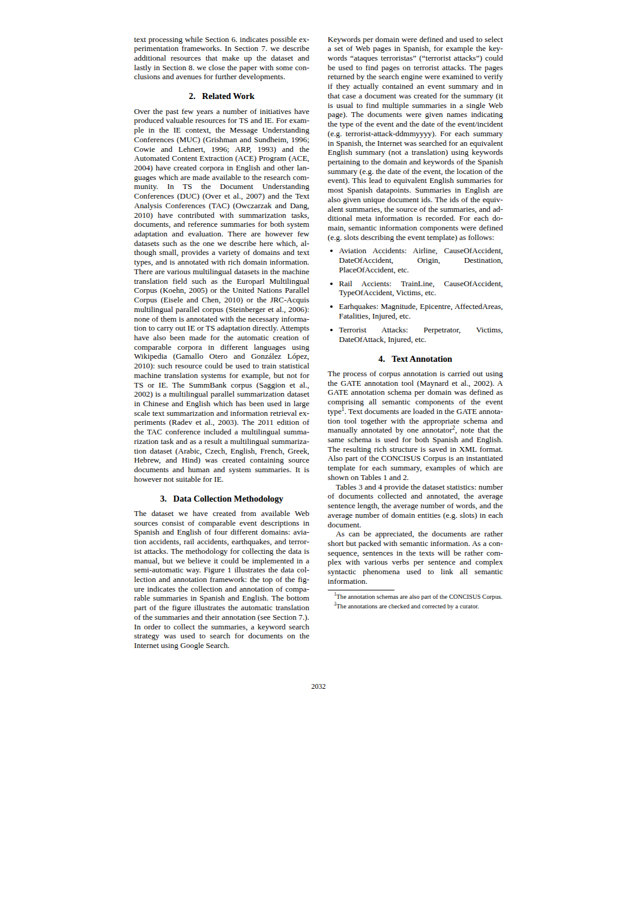text processing while Section 6. indicates possible experimentation frameworks. In Section 7. we describe additional resources that make up the dataset and lastly in Section 8. we close the paper with some conclusions and avenues for further developments.
2. Related Work
Over the past few years a number of initiatives have produced valuable resources for TS and IE. For example in the IE context, the Message Understanding Conferences (MUC) (Grishman and Sundheim, 1996; Cowie and Lehnert, 1996; ARP, 1993) and the Automated Content Extraction (ACE) Program (ACE, 2004) have created corpora in English and other languages which are made available to the research community. In TS the Document Understanding Conferences (DUC) (Over et al., 2007) and the Text Analysis Conferences (TAC) (Owczarzak and Dang, 2010) have contributed with summarization tasks, documents, and reference summaries for both system adaptation and evaluation. There are however few datasets such as the one we describe here which, although small, provides a variety of domains and text types, and is annotated with rich domain information. There are various multilingual datasets in the machine translation field such as the Europarl Multilingual Corpus (Koehn, 2005) or the United Nations Parallel Corpus (Eisele and Chen, 2010) or the JRC-Acquis multilingual parallel corpus (Steinberger et al., 2006): none of them is annotated with the necessary information to carry out IE or TS adaptation directly. Attempts have also been made for the automatic creation of comparable corpora in different languages using Wikipedia (Gamallo Otero and González López, 2010): such resource could be used to train statistical machine translation systems for example, but not for TS or IE. The SummBank corpus (Saggion et al., 2002) is a multilingual parallel summarization dataset in Chinese and English which has been used in large scale text summarization and information retrieval experiments (Radev et al., 2003). The 2011 edition of the TAC conference included a multilingual summarization task and as a result a multilingual summarization dataset (Arabic, Czech, English, French, Greek, Hebrew, and Hind) was created containing source documents and human and system summaries. It is however not suitable for IE.
3. Data Collection Methodology
The dataset we have created from available Web sources consist of comparable event descriptions in Spanish and English of four different domains: aviation accidents, rail accidents, earthquakes, and terrorist attacks. The methodology for collecting the data is manual, but we believe it could be implemented in a semi-automatic way. Figure 1 illustrates the data collection and annotation framework: the top of the figure indicates the collection and annotation of comparable summaries in Spanish and English. The bottom part of the figure illustrates the automatic translation of the summaries and their annotation (see Section 7.). In order to collect the summaries, a keyword search strategy was used to search for documents on the Internet using Google Search.
Keywords per domain were defined and used to select a set of Web pages in Spanish, for example the keywords “ataques terroristas” (“terrorist attacks”) could be used to find pages on terrorist attacks. The pages returned by the search engine were examined to verify if they actually contained an event summary and in that case a document was created for the summary (it is usual to find multiple summaries in a single Web page). The documents were given names indicating the type of the event and the date of the event/incident (e.g. terrorist-attack-ddmmyyyy). For each summary in Spanish, the Internet was searched for an equivalent English summary (not a translation) using keywords pertaining to the domain and keywords of the Spanish summary (e.g. the date of the event, the location of the event). This lead to equivalent English summaries for most Spanish datapoints. Summaries in English are also given unique document ids. The ids of the equivalent summaries, the source of the summaries, and additional meta information is recorded. For each domain, semantic information components were defined (e.g. slots describing the event template) as follows:
Aviation Accidents: Airline, CauseOfAccident, DateOfAccident, Origin, Destination, PlaceOfAccident, etc.
Rail Accients: TrainLine, CauseOfAccident, TypeOfAccident, Victims, etc.
Earhquakes: Magnitude, Epicentre, AffectedAreas, Fatalities, Injured, etc.
Terrorist Attacks: Perpetrator, Victims, DateOfAttack, Injured, etc.
4. Text Annotation
The process of corpus annotation is carried out using the GATE annotation tool (Maynard et al., 2002). A GATE annotation schema per domain was defined as comprising all semantic components of the event type1. Text documents are loaded in the GATE annotation tool together with the appropriate schema and manually annotated by one annotator2, note that the same schema is used for both Spanish and English. The resulting rich structure is saved in XML format. Also part of the CONCISUS Corpus is an instantiated template for each summary, examples of which are shown on Tables 1 and 2.
Tables 3 and 4 provide the dataset statistics: number of documents collected and annotated, the average sentence length, the average number of words, and the average number of domain entities (e.g. slots) in each document.
As can be appreciated, the documents are rather short but packed with semantic information. As a consequence, sentences in the texts will be rather complex with various verbs per sentence and complex syntactic phenomena used to link all semantic information.
1The annotation schemas are also part of the CONCISUS Corpus.
2The annotations are checked and corrected by a curator.
2032